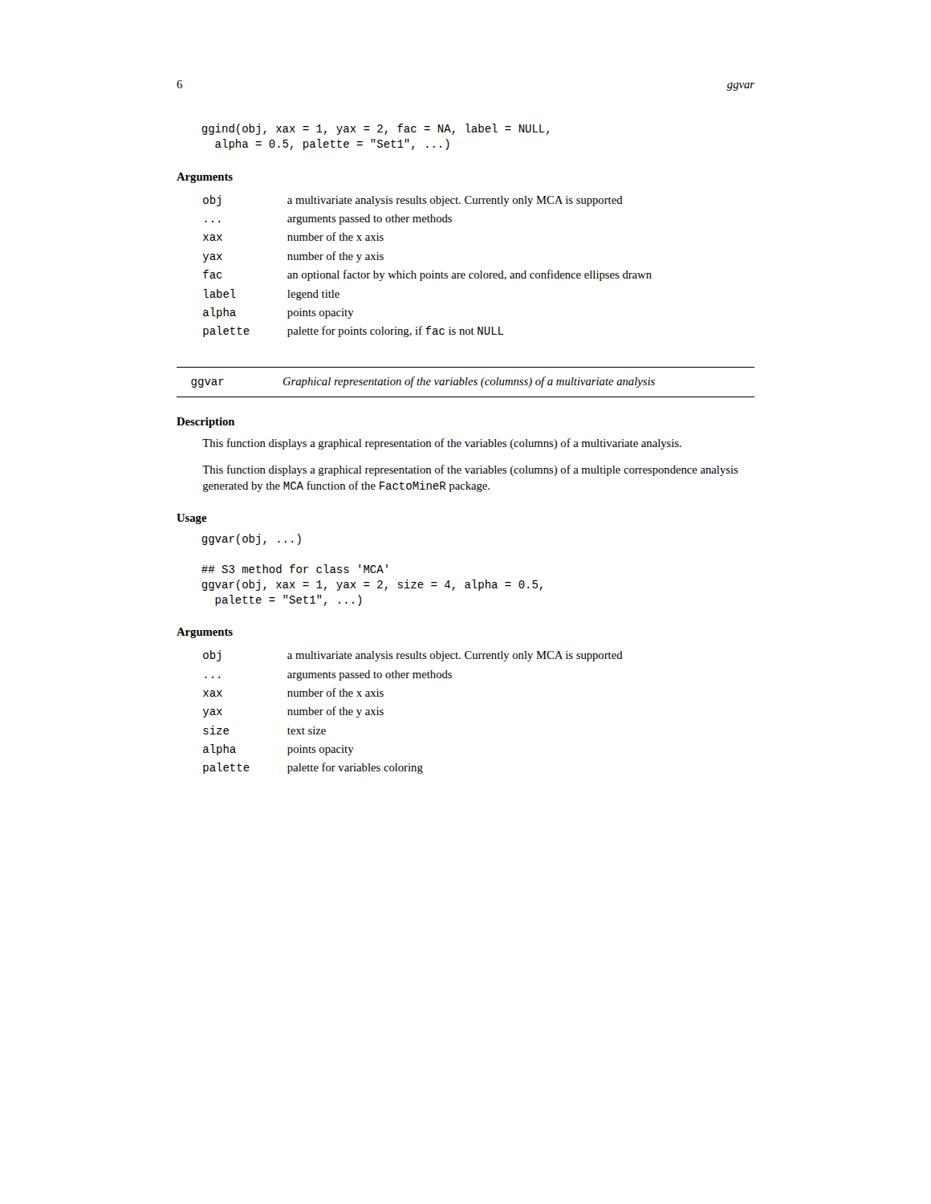6 ggvar
ggind(obj, xax = 1, yax = 2, fac = NA, label = NULL,
  alpha = 0.5, palette = "Set1", ...)
Arguments
| obj | a multivariate analysis results object. Currently only MCA is supported |
| ... | arguments passed to other methods |
| xax | number of the x axis |
| yax | number of the y axis |
| fac | an optional factor by which points are colored, and confidence ellipses drawn |
| label | legend title |
| alpha | points opacity |
| palette | palette for points coloring, if fac is not NULL |
ggvar
Graphical representation of the variables (columnss) of a multivariate analysis
Description
This function displays a graphical representation of the variables (columns) of a multivariate analysis.
This function displays a graphical representation of the variables (columns) of a multiple correspondence analysis generated by the MCA function of the FactoMineR package.
Usage
ggvar(obj, ...)

## S3 method for class 'MCA'
ggvar(obj, xax = 1, yax = 2, size = 4, alpha = 0.5,
  palette = "Set1", ...)
Arguments
| obj | a multivariate analysis results object. Currently only MCA is supported |
| ... | arguments passed to other methods |
| xax | number of the x axis |
| yax | number of the y axis |
| size | text size |
| alpha | points opacity |
| palette | palette for variables coloring |